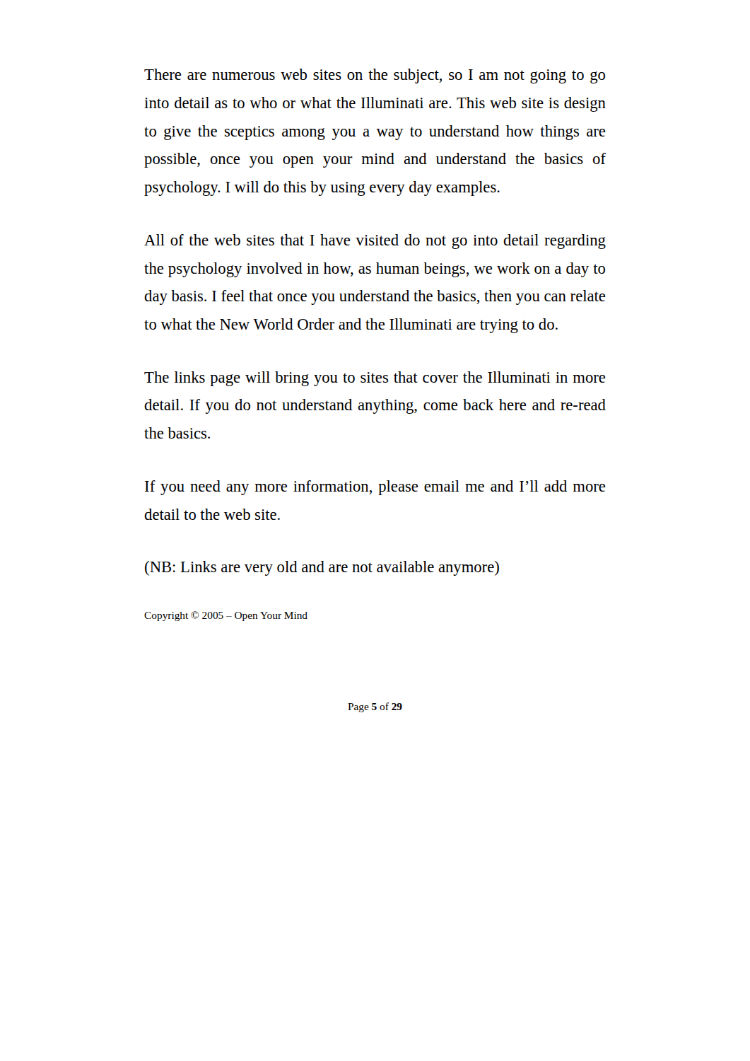There are numerous web sites on the subject, so I am not going to go into detail as to who or what the Illuminati are. This web site is design to give the sceptics among you a way to understand how things are possible, once you open your mind and understand the basics of psychology. I will do this by using every day examples.
All of the web sites that I have visited do not go into detail regarding the psychology involved in how, as human beings, we work on a day to day basis. I feel that once you understand the basics, then you can relate to what the New World Order and the Illuminati are trying to do.
The links page will bring you to sites that cover the Illuminati in more detail. If you do not understand anything, come back here and re-read the basics.
If you need any more information, please email me and I’ll add more detail to the web site.
(NB: Links are very old and are not available anymore)
Copyright © 2005 – Open Your Mind
Page 5 of 29